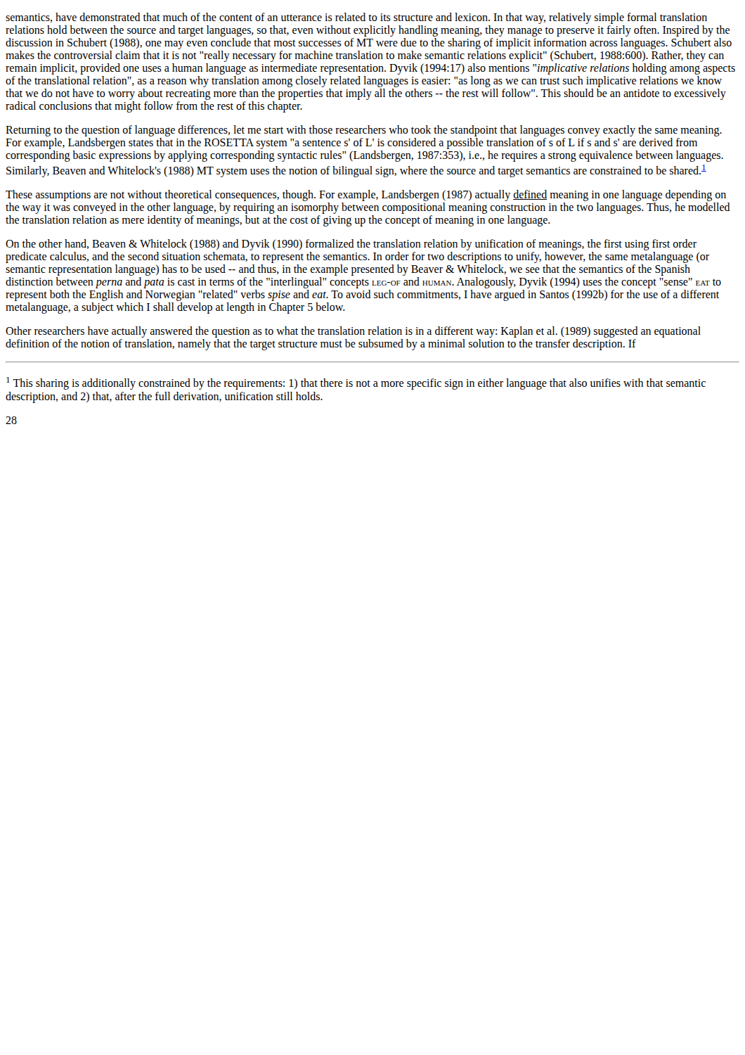semantics, have demonstrated that much of the content of an utterance is related to its structure and lexicon. In that way, relatively simple formal translation relations hold between the source and target languages, so that, even without explicitly handling meaning, they manage to preserve it fairly often. Inspired by the discussion in Schubert (1988), one may even conclude that most successes of MT were due to the sharing of implicit information across languages. Schubert also makes the controversial claim that it is not "really necessary for machine translation to make semantic relations explicit" (Schubert, 1988:600). Rather, they can remain implicit, provided one uses a human language as intermediate representation. Dyvik (1994:17) also mentions "implicative relations holding among aspects of the translational relation", as a reason why translation among closely related languages is easier: "as long as we can trust such implicative relations we know that we do not have to worry about recreating more than the properties that imply all the others -- the rest will follow". This should be an antidote to excessively radical conclusions that might follow from the rest of this chapter.
Returning to the question of language differences, let me start with those researchers who took the standpoint that languages convey exactly the same meaning. For example, Landsbergen states that in the ROSETTA system "a sentence s' of L' is considered a possible translation of s of L if s and s' are derived from corresponding basic expressions by applying corresponding syntactic rules" (Landsbergen, 1987:353), i.e., he requires a strong equivalence between languages. Similarly, Beaven and Whitelock's (1988) MT system uses the notion of bilingual sign, where the source and target semantics are constrained to be shared.1
These assumptions are not without theoretical consequences, though. For example, Landsbergen (1987) actually defined meaning in one language depending on the way it was conveyed in the other language, by requiring an isomorphy between compositional meaning construction in the two languages. Thus, he modelled the translation relation as mere identity of meanings, but at the cost of giving up the concept of meaning in one language.
On the other hand, Beaven & Whitelock (1988) and Dyvik (1990) formalized the translation relation by unification of meanings, the first using first order predicate calculus, and the second situation schemata, to represent the semantics. In order for two descriptions to unify, however, the same metalanguage (or semantic representation language) has to be used -- and thus, in the example presented by Beaver & Whitelock, we see that the semantics of the Spanish distinction between perna and pata is cast in terms of the "interlingual" concepts leg-of and human. Analogously, Dyvik (1994) uses the concept "sense" eat to represent both the English and Norwegian "related" verbs spise and eat. To avoid such commitments, I have argued in Santos (1992b) for the use of a different metalanguage, a subject which I shall develop at length in Chapter 5 below.
Other researchers have actually answered the question as to what the translation relation is in a different way: Kaplan et al. (1989) suggested an equational definition of the notion of translation, namely that the target structure must be subsumed by a minimal solution to the transfer description. If
1 This sharing is additionally constrained by the requirements: 1) that there is not a more specific sign in either language that also unifies with that semantic description, and 2) that, after the full derivation, unification still holds.
28